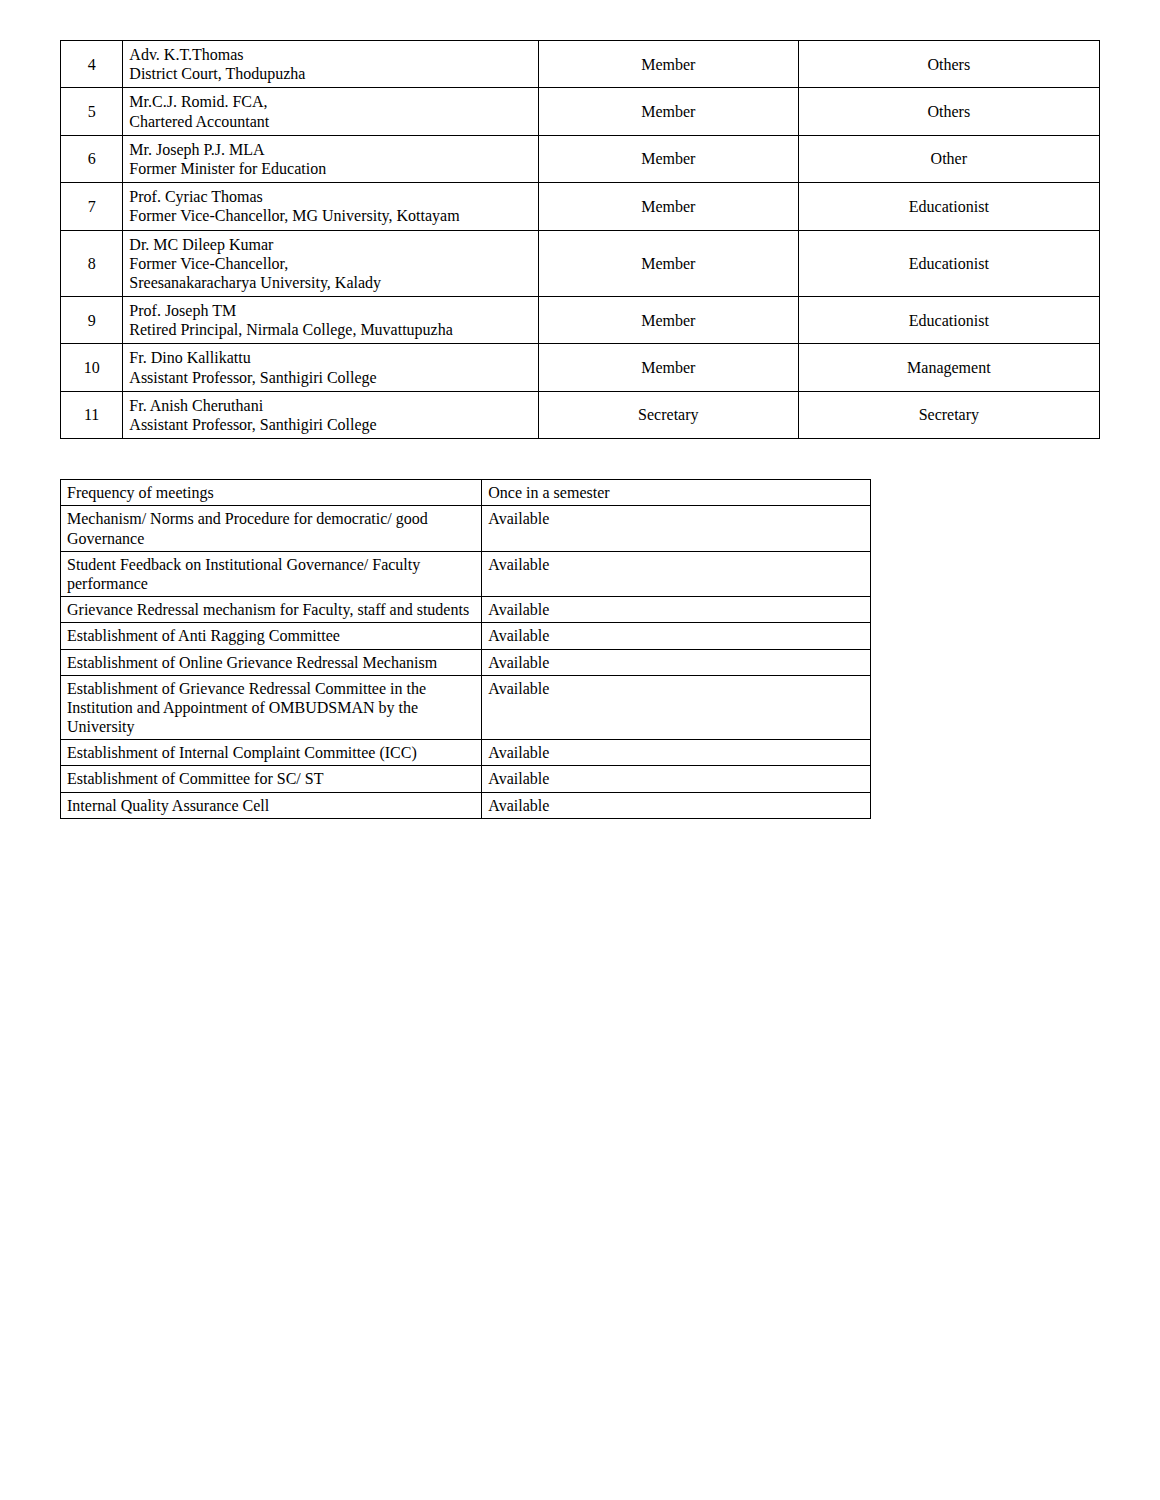| 4 | Adv. K.T.Thomas District Court, Thodupuzha | Member | Others |
| 5 | Mr.C.J. Romid. FCA, Chartered Accountant | Member | Others |
| 6 | Mr. Joseph P.J. MLA Former Minister for Education | Member | Other |
| 7 | Prof. Cyriac Thomas Former Vice-Chancellor, MG University, Kottayam | Member | Educationist |
| 8 | Dr. MC Dileep Kumar Former Vice-Chancellor, Sreesanakaracharya University, Kalady | Member | Educationist |
| 9 | Prof. Joseph TM Retired Principal, Nirmala College, Muvattupuzha | Member | Educationist |
| 10 | Fr. Dino Kallikattu Assistant Professor, Santhigiri College | Member | Management |
| 11 | Fr. Anish Cheruthani Assistant Professor, Santhigiri College | Secretary | Secretary |
| Frequency of meetings | Once in a semester |
| Mechanism/ Norms and Procedure for democratic/ good Governance | Available |
| Student Feedback on Institutional Governance/ Faculty performance | Available |
| Grievance Redressal mechanism for Faculty, staff and students | Available |
| Establishment of Anti Ragging Committee | Available |
| Establishment of Online Grievance Redressal Mechanism | Available |
| Establishment of Grievance Redressal Committee in the Institution and Appointment of OMBUDSMAN by the University | Available |
| Establishment of Internal Complaint Committee (ICC) | Available |
| Establishment of Committee for SC/ ST | Available |
| Internal Quality Assurance Cell | Available |